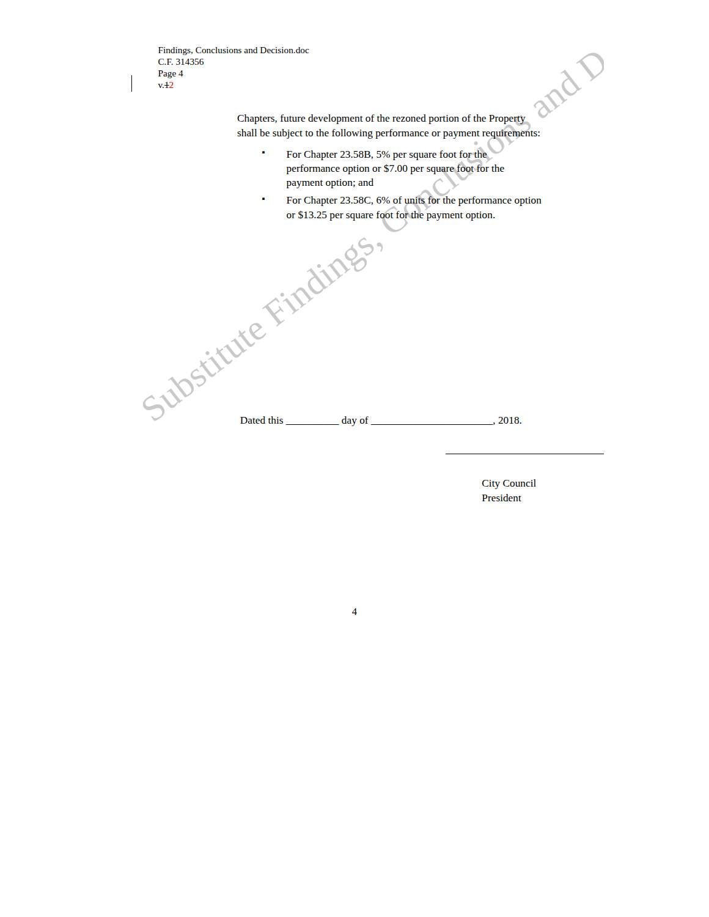Findings, Conclusions and Decision.doc
C.F. 314356
Page 4
v.12
Substitute Findings, Conclusions and Decision
Chapters, future development of the rezoned portion of the Property shall be subject to the following performance or payment requirements:
For Chapter 23.58B, 5% per square foot for the performance option or $7.00 per square foot for the payment option; and
For Chapter 23.58C, 6% of units for the performance option or $13.25 per square foot for the payment option.
Dated this __________ day of _______________________, 2018.
City Council President
4